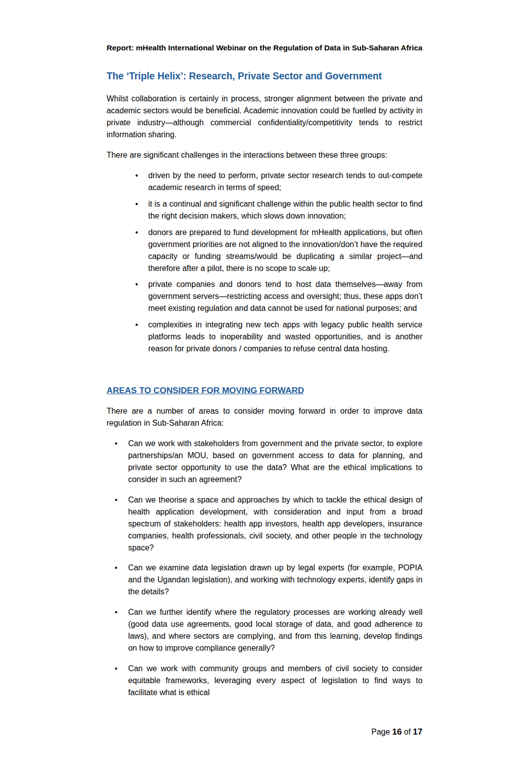Report: mHealth International Webinar on the Regulation of Data in Sub-Saharan Africa
The ‘Triple Helix’: Research, Private Sector and Government
Whilst collaboration is certainly in process, stronger alignment between the private and academic sectors would be beneficial. Academic innovation could be fuelled by activity in private industry—although commercial confidentiality/competitivity tends to restrict information sharing.
There are significant challenges in the interactions between these three groups:
driven by the need to perform, private sector research tends to out-compete academic research in terms of speed;
it is a continual and significant challenge within the public health sector to find the right decision makers, which slows down innovation;
donors are prepared to fund development for mHealth applications, but often government priorities are not aligned to the innovation/don’t have the required capacity or funding streams/would be duplicating a similar project—and therefore after a pilot, there is no scope to scale up;
private companies and donors tend to host data themselves—away from government servers—restricting access and oversight; thus, these apps don’t meet existing regulation and data cannot be used for national purposes; and
complexities in integrating new tech apps with legacy public health service platforms leads to inoperability and wasted opportunities, and is another reason for private donors / companies to refuse central data hosting.
AREAS TO CONSIDER FOR MOVING FORWARD
There are a number of areas to consider moving forward in order to improve data regulation in Sub-Saharan Africa:
Can we work with stakeholders from government and the private sector, to explore partnerships/an MOU, based on government access to data for planning, and private sector opportunity to use the data? What are the ethical implications to consider in such an agreement?
Can we theorise a space and approaches by which to tackle the ethical design of health application development, with consideration and input from a broad spectrum of stakeholders: health app investors, health app developers, insurance companies, health professionals, civil society, and other people in the technology space?
Can we examine data legislation drawn up by legal experts (for example, POPIA and the Ugandan legislation), and working with technology experts, identify gaps in the details?
Can we further identify where the regulatory processes are working already well (good data use agreements, good local storage of data, and good adherence to laws), and where sectors are complying, and from this learning, develop findings on how to improve compliance generally?
Can we work with community groups and members of civil society to consider equitable frameworks, leveraging every aspect of legislation to find ways to facilitate what is ethical
Page 16 of 17